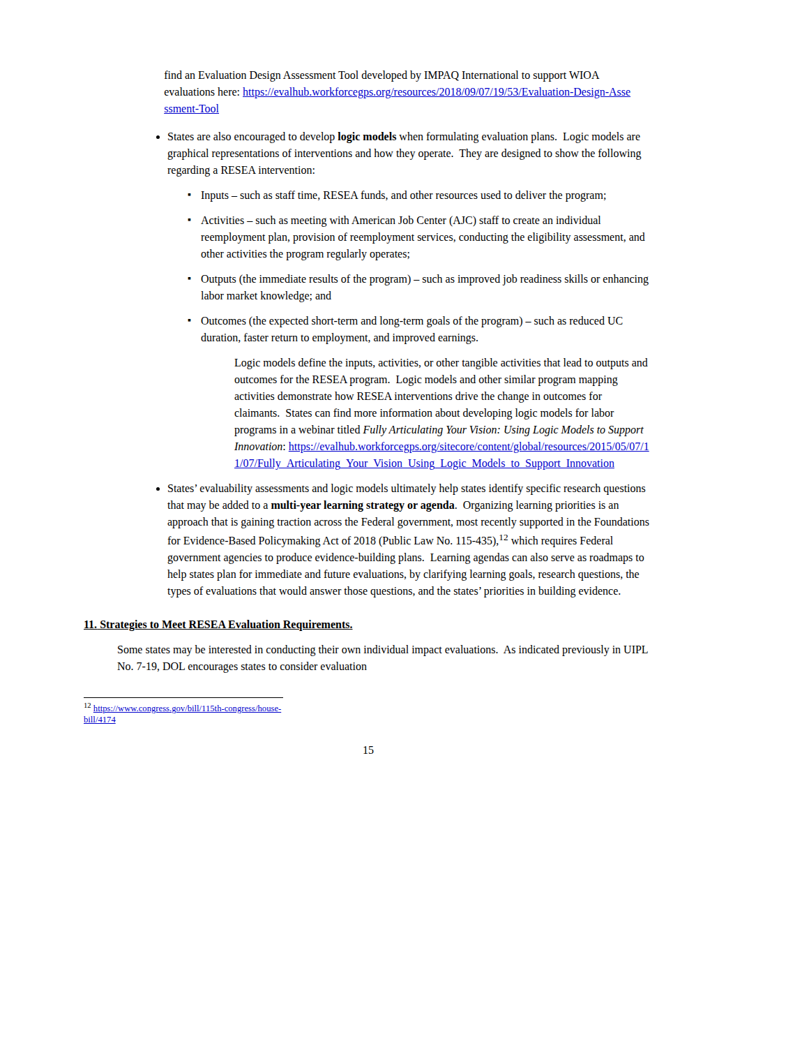find an Evaluation Design Assessment Tool developed by IMPAQ International to support WIOA evaluations here: https://evalhub.workforcegps.org/resources/2018/09/07/19/53/Evaluation-Design-Assessment-Tool
States are also encouraged to develop logic models when formulating evaluation plans. Logic models are graphical representations of interventions and how they operate. They are designed to show the following regarding a RESEA intervention:
Inputs – such as staff time, RESEA funds, and other resources used to deliver the program;
Activities – such as meeting with American Job Center (AJC) staff to create an individual reemployment plan, provision of reemployment services, conducting the eligibility assessment, and other activities the program regularly operates;
Outputs (the immediate results of the program) – such as improved job readiness skills or enhancing labor market knowledge; and
Outcomes (the expected short-term and long-term goals of the program) – such as reduced UC duration, faster return to employment, and improved earnings.
Logic models define the inputs, activities, or other tangible activities that lead to outputs and outcomes for the RESEA program. Logic models and other similar program mapping activities demonstrate how RESEA interventions drive the change in outcomes for claimants. States can find more information about developing logic models for labor programs in a webinar titled Fully Articulating Your Vision: Using Logic Models to Support Innovation: https://evalhub.workforcegps.org/sitecore/content/global/resources/2015/05/07/11/07/Fully_Articulating_Your_Vision_Using_Logic_Models_to_Support_Innovation
States’ evaluability assessments and logic models ultimately help states identify specific research questions that may be added to a multi-year learning strategy or agenda. Organizing learning priorities is an approach that is gaining traction across the Federal government, most recently supported in the Foundations for Evidence-Based Policymaking Act of 2018 (Public Law No. 115-435),12 which requires Federal government agencies to produce evidence-building plans. Learning agendas can also serve as roadmaps to help states plan for immediate and future evaluations, by clarifying learning goals, research questions, the types of evaluations that would answer those questions, and the states’ priorities in building evidence.
11. Strategies to Meet RESEA Evaluation Requirements.
Some states may be interested in conducting their own individual impact evaluations. As indicated previously in UIPL No. 7-19, DOL encourages states to consider evaluation
12 https://www.congress.gov/bill/115th-congress/house-bill/4174
15